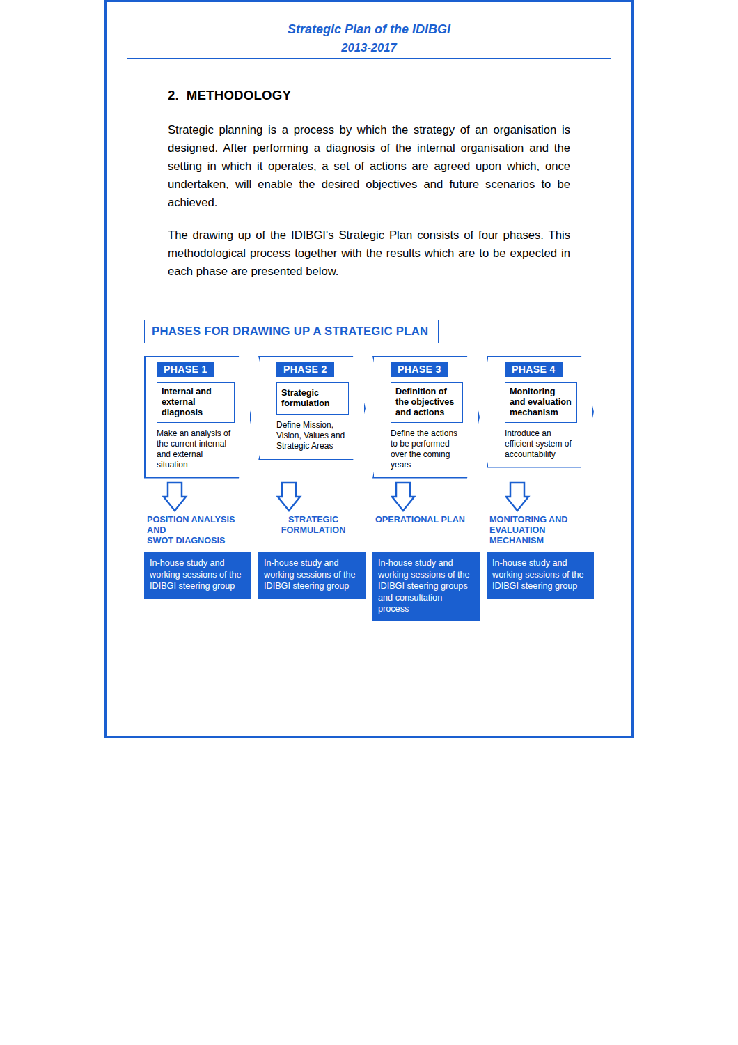Strategic Plan of the IDIBGI
2013-2017
2. METHODOLOGY
Strategic planning is a process by which the strategy of an organisation is designed. After performing a diagnosis of the internal organisation and the setting in which it operates, a set of actions are agreed upon which, once undertaken, will enable the desired objectives and future scenarios to be achieved.
The drawing up of the IDIBGI's Strategic Plan consists of four phases. This methodological process together with the results which are to be expected in each phase are presented below.
PHASES FOR DRAWING UP A STRATEGIC PLAN
PHASE 1
Internal and external diagnosis
Make an analysis of the current internal and external situation
PHASE 2
Strategic formulation
Define Mission, Vision, Values and Strategic Areas
PHASE 3
Definition of the objectives and actions
Define the actions to be performed over the coming years
PHASE 4
Monitoring and evaluation mechanism
Introduce an efficient system of accountability
POSITION ANALYSIS AND
SWOT DIAGNOSIS
STRATEGIC
FORMULATION
OPERATIONAL PLAN
MONITORING AND
EVALUATION MECHANISM
In-house study and working sessions of the IDIBGI steering group
In-house study and working sessions of the IDIBGI steering group
In-house study and working sessions of the IDIBGI steering groups and consultation process
In-house study and working sessions of the IDIBGI steering group